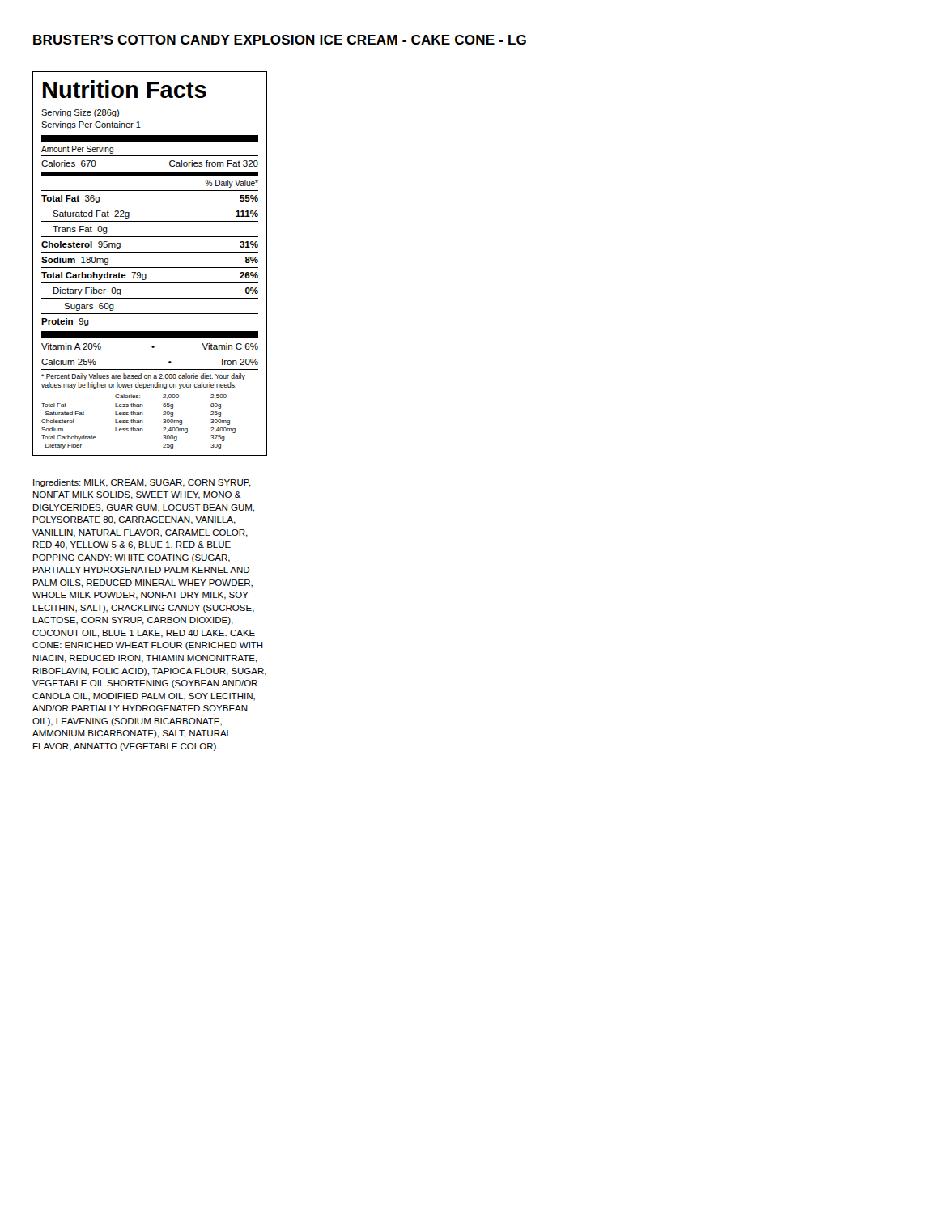BRUSTER’S COTTON CANDY EXPLOSION ICE CREAM - CAKE CONE - LG
Nutrition Facts
Serving Size (286g)
Servings Per Container 1
Amount Per Serving
| Calories 670 | Calories from Fat 320 |
| | % Daily Value* |
| Total Fat 36g | 55% |
| Saturated Fat 22g | 111% |
| Trans Fat 0g | |
| Cholesterol 95mg | 31% |
| Sodium 180mg | 8% |
| Total Carbohydrate 79g | 26% |
| Dietary Fiber 0g | 0% |
| Sugars 60g | |
| Protein 9g | |
| Vitamin A 20% | • | Vitamin C 6% |
| Calcium 25% | • | Iron 20% |
* Percent Daily Values are based on a 2,000 calorie diet. Your daily values may be higher or lower depending on your calorie needs:
| | Calories: | 2,000 | 2,500 |
| Total Fat | Less than | 65g | 80g |
| Saturated Fat | Less than | 20g | 25g |
| Cholesterol | Less than | 300mg | 300mg |
| Sodium | Less than | 2,400mg | 2,400mg |
| Total Carbohydrate | | 300g | 375g |
| Dietary Fiber | | 25g | 30g |
Ingredients: MILK, CREAM, SUGAR, CORN SYRUP, NONFAT MILK SOLIDS, SWEET WHEY, MONO & DIGLYCERIDES, GUAR GUM, LOCUST BEAN GUM, POLYSORBATE 80, CARRAGEENAN, VANILLA, VANILLIN, NATURAL FLAVOR, CARAMEL COLOR, RED 40, YELLOW 5 & 6, BLUE 1. RED & BLUE POPPING CANDY: WHITE COATING (SUGAR, PARTIALLY HYDROGENATED PALM KERNEL AND PALM OILS, REDUCED MINERAL WHEY POWDER, WHOLE MILK POWDER, NONFAT DRY MILK, SOY LECITHIN, SALT), CRACKLING CANDY (SUCROSE, LACTOSE, CORN SYRUP, CARBON DIOXIDE), COCONUT OIL, BLUE 1 LAKE, RED 40 LAKE. CAKE CONE: ENRICHED WHEAT FLOUR (ENRICHED WITH NIACIN, REDUCED IRON, THIAMIN MONONITRATE, RIBOFLAVIN, FOLIC ACID), TAPIOCA FLOUR, SUGAR, VEGETABLE OIL SHORTENING (SOYBEAN AND/OR CANOLA OIL, MODIFIED PALM OIL, SOY LECITHIN, AND/OR PARTIALLY HYDROGENATED SOYBEAN OIL), LEAVENING (SODIUM BICARBONATE, AMMONIUM BICARBONATE), SALT, NATURAL FLAVOR, ANNATTO (VEGETABLE COLOR).